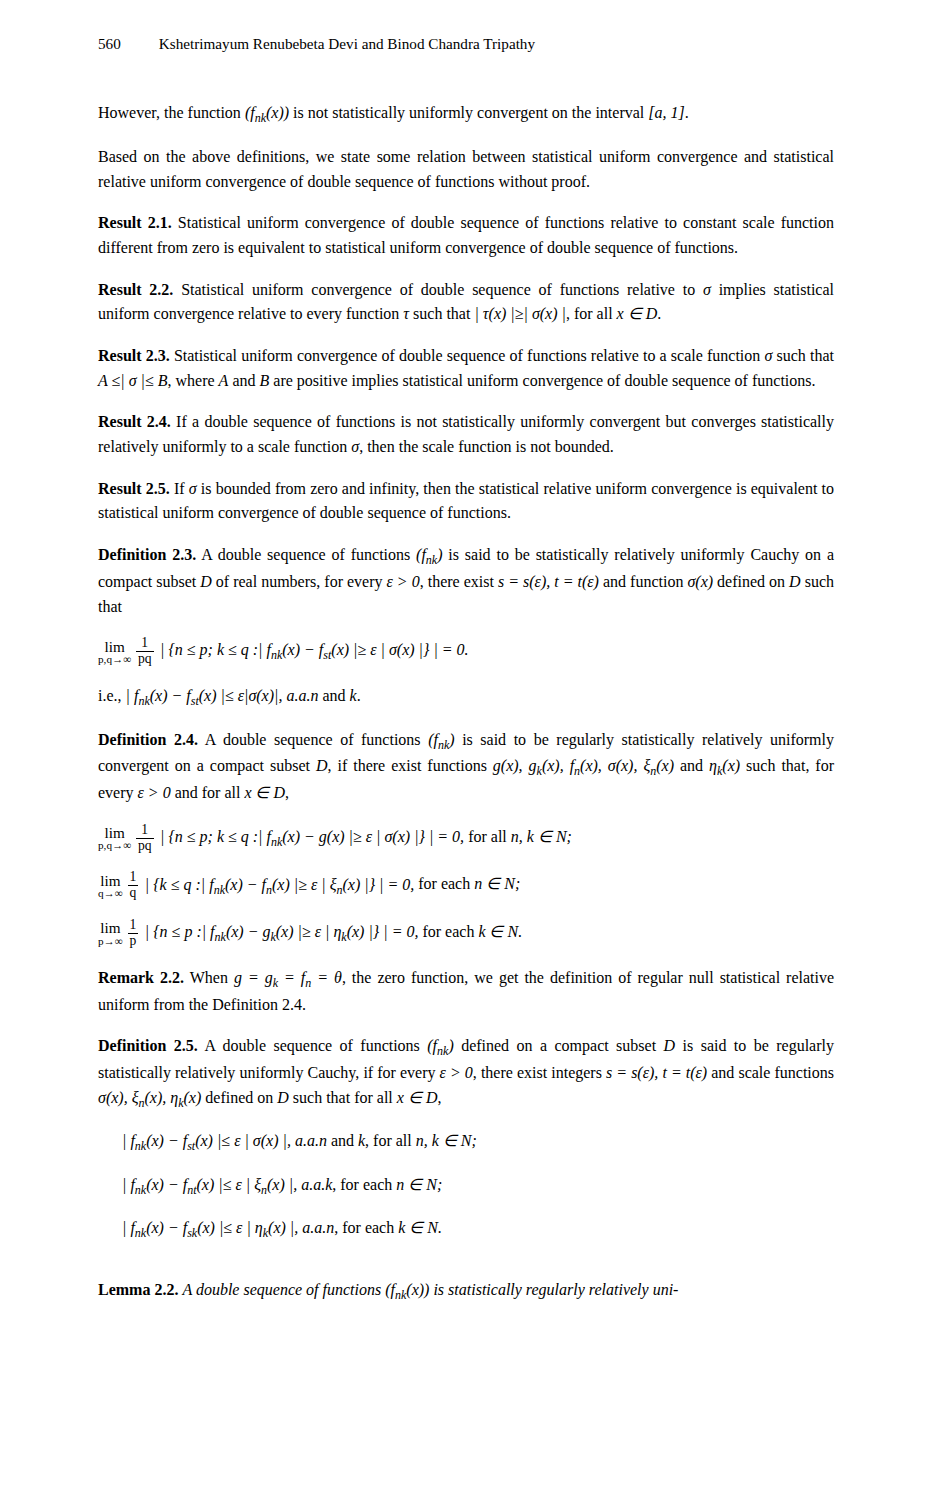560 Kshetrimayum Renubebeta Devi and Binod Chandra Tripathy
However, the function (fnk(x)) is not statistically uniformly convergent on the interval [a, 1].
Based on the above definitions, we state some relation between statistical uniform convergence and statistical relative uniform convergence of double sequence of functions without proof.
Result 2.1. Statistical uniform convergence of double sequence of functions relative to constant scale function different from zero is equivalent to statistical uniform convergence of double sequence of functions.
Result 2.2. Statistical uniform convergence of double sequence of functions relative to σ implies statistical uniform convergence relative to every function τ such that | τ(x) |≥| σ(x) |, for all x ∈ D.
Result 2.3. Statistical uniform convergence of double sequence of functions relative to a scale function σ such that A ≤| σ |≤ B, where A and B are positive implies statistical uniform convergence of double sequence of functions.
Result 2.4. If a double sequence of functions is not statistically uniformly convergent but converges statistically relatively uniformly to a scale function σ, then the scale function is not bounded.
Result 2.5. If σ is bounded from zero and infinity, then the statistical relative uniform convergence is equivalent to statistical uniform convergence of double sequence of functions.
Definition 2.3. A double sequence of functions (fnk) is said to be statistically relatively uniformly Cauchy on a compact subset D of real numbers, for every ε > 0, there exist s = s(ε), t = t(ε) and function σ(x) defined on D such that
lim p,q→∞1 pq | {n ≤ p; k ≤ q :| fnk(x) − fst(x) |≥ ε | σ(x) |} | = 0.
i.e., | fnk(x) − fst(x) |≤ ε|σ(x)|, a.a.n and k.
Definition 2.4. A double sequence of functions (fnk) is said to be regularly statistically relatively uniformly convergent on a compact subset D, if there exist functions g(x), gk(x), fn(x), σ(x), ξn(x) and ηk(x) such that, for every ε > 0 and for all x ∈ D,
lim p,q→∞1 pq | {n ≤ p; k ≤ q :| fnk(x) − g(x) |≥ ε | σ(x) |} | = 0, for all n, k ∈ N;
lim q→∞1 q | {k ≤ q :| fnk(x) − fn(x) |≥ ε | ξn(x) |} | = 0, for each n ∈ N;
lim p→∞1 p | {n ≤ p :| fnk(x) − gk(x) |≥ ε | ηk(x) |} | = 0, for each k ∈ N.
Remark 2.2. When g = gk = fn = θ, the zero function, we get the definition of regular null statistical relative uniform from the Definition 2.4.
Definition 2.5. A double sequence of functions (fnk) defined on a compact subset D is said to be regularly statistically relatively uniformly Cauchy, if for every ε > 0, there exist integers s = s(ε), t = t(ε) and scale functions σ(x), ξn(x), ηk(x) defined on D such that for all x ∈ D,
| fnk(x) − fst(x) |≤ ε | σ(x) |, a.a.n and k, for all n, k ∈ N;
| fnk(x) − fnt(x) |≤ ε | ξn(x) |, a.a.k, for each n ∈ N;
| fnk(x) − fsk(x) |≤ ε | ηk(x) |, a.a.n, for each k ∈ N.
Lemma 2.2. A double sequence of functions (fnk(x)) is statistically regularly relatively uni-